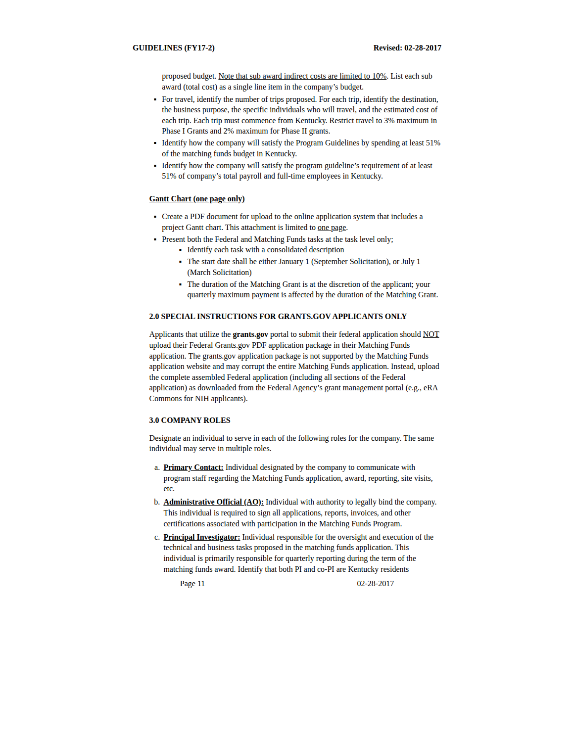GUIDELINES (FY17-2) Revised: 02-28-2017
proposed budget. Note that sub award indirect costs are limited to 10%. List each sub award (total cost) as a single line item in the company’s budget.
For travel, identify the number of trips proposed. For each trip, identify the destination, the business purpose, the specific individuals who will travel, and the estimated cost of each trip. Each trip must commence from Kentucky. Restrict travel to 3% maximum in Phase I Grants and 2% maximum for Phase II grants.
Identify how the company will satisfy the Program Guidelines by spending at least 51% of the matching funds budget in Kentucky.
Identify how the company will satisfy the program guideline’s requirement of at least 51% of company’s total payroll and full-time employees in Kentucky.
Gantt Chart (one page only)
Create a PDF document for upload to the online application system that includes a project Gantt chart. This attachment is limited to one page.
Present both the Federal and Matching Funds tasks at the task level only;
Identify each task with a consolidated description
The start date shall be either January 1 (September Solicitation), or July 1 (March Solicitation)
The duration of the Matching Grant is at the discretion of the applicant; your quarterly maximum payment is affected by the duration of the Matching Grant.
2.0 SPECIAL INSTRUCTIONS FOR GRANTS.GOV APPLICANTS ONLY
Applicants that utilize the grants.gov portal to submit their federal application should NOT upload their Federal Grants.gov PDF application package in their Matching Funds application. The grants.gov application package is not supported by the Matching Funds application website and may corrupt the entire Matching Funds application. Instead, upload the complete assembled Federal application (including all sections of the Federal application) as downloaded from the Federal Agency’s grant management portal (e.g., eRA Commons for NIH applicants).
3.0 COMPANY ROLES
Designate an individual to serve in each of the following roles for the company. The same individual may serve in multiple roles.
Primary Contact: Individual designated by the company to communicate with program staff regarding the Matching Funds application, award, reporting, site visits, etc.
Administrative Official (AO): Individual with authority to legally bind the company. This individual is required to sign all applications, reports, invoices, and other certifications associated with participation in the Matching Funds Program.
Principal Investigator: Individual responsible for the oversight and execution of the technical and business tasks proposed in the matching funds application. This individual is primarily responsible for quarterly reporting during the term of the matching funds award. Identify that both PI and co-PI are Kentucky residents
Page 11 02-28-2017